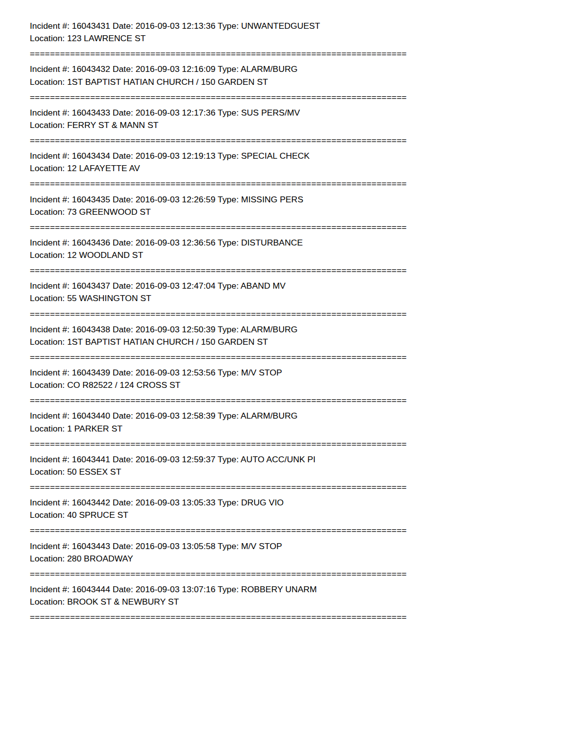Incident #: 16043431 Date: 2016-09-03 12:13:36 Type: UNWANTEDGUEST
Location: 123 LAWRENCE ST
===========================================================================
Incident #: 16043432 Date: 2016-09-03 12:16:09 Type: ALARM/BURG
Location: 1ST BAPTIST HATIAN CHURCH / 150 GARDEN ST
===========================================================================
Incident #: 16043433 Date: 2016-09-03 12:17:36 Type: SUS PERS/MV
Location: FERRY ST & MANN ST
===========================================================================
Incident #: 16043434 Date: 2016-09-03 12:19:13 Type: SPECIAL CHECK
Location: 12 LAFAYETTE AV
===========================================================================
Incident #: 16043435 Date: 2016-09-03 12:26:59 Type: MISSING PERS
Location: 73 GREENWOOD ST
===========================================================================
Incident #: 16043436 Date: 2016-09-03 12:36:56 Type: DISTURBANCE
Location: 12 WOODLAND ST
===========================================================================
Incident #: 16043437 Date: 2016-09-03 12:47:04 Type: ABAND MV
Location: 55 WASHINGTON ST
===========================================================================
Incident #: 16043438 Date: 2016-09-03 12:50:39 Type: ALARM/BURG
Location: 1ST BAPTIST HATIAN CHURCH / 150 GARDEN ST
===========================================================================
Incident #: 16043439 Date: 2016-09-03 12:53:56 Type: M/V STOP
Location: CO R82522 / 124 CROSS ST
===========================================================================
Incident #: 16043440 Date: 2016-09-03 12:58:39 Type: ALARM/BURG
Location: 1 PARKER ST
===========================================================================
Incident #: 16043441 Date: 2016-09-03 12:59:37 Type: AUTO ACC/UNK PI
Location: 50 ESSEX ST
===========================================================================
Incident #: 16043442 Date: 2016-09-03 13:05:33 Type: DRUG VIO
Location: 40 SPRUCE ST
===========================================================================
Incident #: 16043443 Date: 2016-09-03 13:05:58 Type: M/V STOP
Location: 280 BROADWAY
===========================================================================
Incident #: 16043444 Date: 2016-09-03 13:07:16 Type: ROBBERY UNARM
Location: BROOK ST & NEWBURY ST
===========================================================================